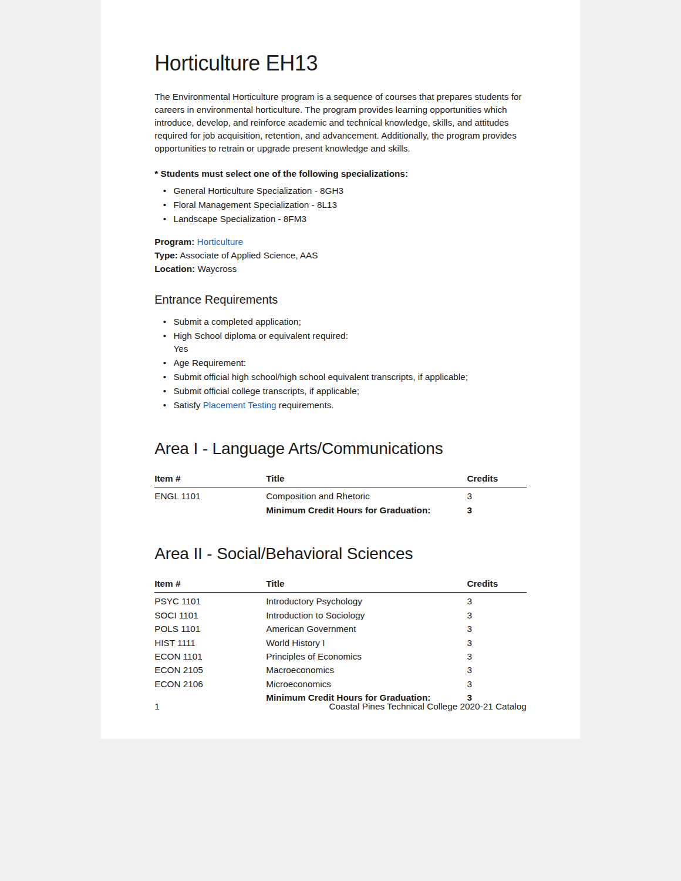Horticulture EH13
The Environmental Horticulture program is a sequence of courses that prepares students for careers in environmental horticulture. The program provides learning opportunities which introduce, develop, and reinforce academic and technical knowledge, skills, and attitudes required for job acquisition, retention, and advancement. Additionally, the program provides opportunities to retrain or upgrade present knowledge and skills.
* Students must select one of the following specializations:
General Horticulture Specialization - 8GH3
Floral Management Specialization - 8L13
Landscape Specialization - 8FM3
Program: Horticulture
Type: Associate of Applied Science, AAS
Location: Waycross
Entrance Requirements
Submit a completed application;
High School diploma or equivalent required:
Yes
Age Requirement:
Submit official high school/high school equivalent transcripts, if applicable;
Submit official college transcripts, if applicable;
Satisfy Placement Testing requirements.
Area I - Language Arts/Communications
| Item # | Title | Credits |
| --- | --- | --- |
| ENGL 1101 | Composition and Rhetoric | 3 |
| | Minimum Credit Hours for Graduation: | 3 |
Area II - Social/Behavioral Sciences
| Item # | Title | Credits |
| --- | --- | --- |
| PSYC 1101 | Introductory Psychology | 3 |
| SOCI 1101 | Introduction to Sociology | 3 |
| POLS 1101 | American Government | 3 |
| HIST 1111 | World History I | 3 |
| ECON 1101 | Principles of Economics | 3 |
| ECON 2105 | Macroeconomics | 3 |
| ECON 2106 | Microeconomics | 3 |
| | Minimum Credit Hours for Graduation: | 3 |
1 Coastal Pines Technical College 2020-21 Catalog